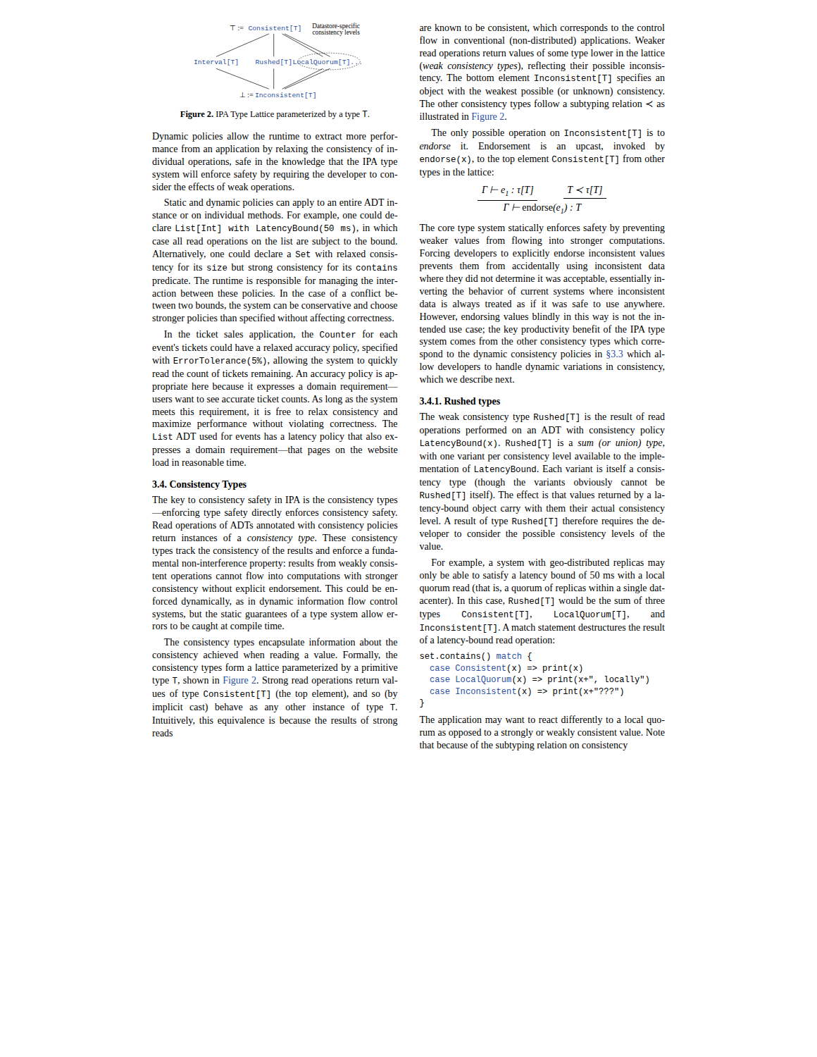⊤ := Consistent[T] Datastore-specific consistency levels Interval[T] Rushed[T] LocalQuorum[T]... ⊥ := Inconsistent[T]
Figure 2. IPA Type Lattice parameterized by a type T.
Dynamic policies allow the runtime to extract more performance from an application by relaxing the consistency of individual operations, safe in the knowledge that the IPA type system will enforce safety by requiring the developer to consider the effects of weak operations.
Static and dynamic policies can apply to an entire ADT instance or on individual methods. For example, one could declare List[Int] with LatencyBound(50 ms), in which case all read operations on the list are subject to the bound. Alternatively, one could declare a Set with relaxed consistency for its size but strong consistency for its contains predicate. The runtime is responsible for managing the interaction between these policies. In the case of a conflict between two bounds, the system can be conservative and choose stronger policies than specified without affecting correctness.
In the ticket sales application, the Counter for each event's tickets could have a relaxed accuracy policy, specified with ErrorTolerance(5%), allowing the system to quickly read the count of tickets remaining. An accuracy policy is appropriate here because it expresses a domain requirement—users want to see accurate ticket counts. As long as the system meets this requirement, it is free to relax consistency and maximize performance without violating correctness. The List ADT used for events has a latency policy that also expresses a domain requirement—that pages on the website load in reasonable time.
3.4. Consistency Types
The key to consistency safety in IPA is the consistency types—enforcing type safety directly enforces consistency safety. Read operations of ADTs annotated with consistency policies return instances of a consistency type. These consistency types track the consistency of the results and enforce a fundamental non-interference property: results from weakly consistent operations cannot flow into computations with stronger consistency without explicit endorsement. This could be enforced dynamically, as in dynamic information flow control systems, but the static guarantees of a type system allow errors to be caught at compile time.
The consistency types encapsulate information about the consistency achieved when reading a value. Formally, the consistency types form a lattice parameterized by a primitive type T, shown in Figure 2. Strong read operations return values of type Consistent[T] (the top element), and so (by implicit cast) behave as any other instance of type T. Intuitively, this equivalence is because the results of strong reads
are known to be consistent, which corresponds to the control flow in conventional (non-distributed) applications. Weaker read operations return values of some type lower in the lattice (weak consistency types), reflecting their possible inconsistency. The bottom element Inconsistent[T] specifies an object with the weakest possible (or unknown) consistency. The other consistency types follow a subtyping relation ≺ as illustrated in Figure 2.
The only possible operation on Inconsistent[T] is to endorse it. Endorsement is an upcast, invoked by endorse(x), to the top element Consistent[T] from other types in the lattice:
Γ ⊢ e1 : τ[T] T ≺ τ[T]
Γ ⊢ endorse(e1) : T
The core type system statically enforces safety by preventing weaker values from flowing into stronger computations. Forcing developers to explicitly endorse inconsistent values prevents them from accidentally using inconsistent data where they did not determine it was acceptable, essentially inverting the behavior of current systems where inconsistent data is always treated as if it was safe to use anywhere. However, endorsing values blindly in this way is not the intended use case; the key productivity benefit of the IPA type system comes from the other consistency types which correspond to the dynamic consistency policies in §3.3 which allow developers to handle dynamic variations in consistency, which we describe next.
3.4.1. Rushed types
The weak consistency type Rushed[T] is the result of read operations performed on an ADT with consistency policy LatencyBound(x). Rushed[T] is a sum (or union) type, with one variant per consistency level available to the implementation of LatencyBound. Each variant is itself a consistency type (though the variants obviously cannot be Rushed[T] itself). The effect is that values returned by a latency-bound object carry with them their actual consistency level. A result of type Rushed[T] therefore requires the developer to consider the possible consistency levels of the value.
For example, a system with geo-distributed replicas may only be able to satisfy a latency bound of 50 ms with a local quorum read (that is, a quorum of replicas within a single datacenter). In this case, Rushed[T] would be the sum of three types Consistent[T], LocalQuorum[T], and Inconsistent[T]. A match statement destructures the result of a latency-bound read operation:
set.contains() match { case Consistent(x) => print(x) case LocalQuorum(x) => print(x+", locally") case Inconsistent(x) => print(x+"???") }
The application may want to react differently to a local quorum as opposed to a strongly or weakly consistent value. Note that because of the subtyping relation on consistency